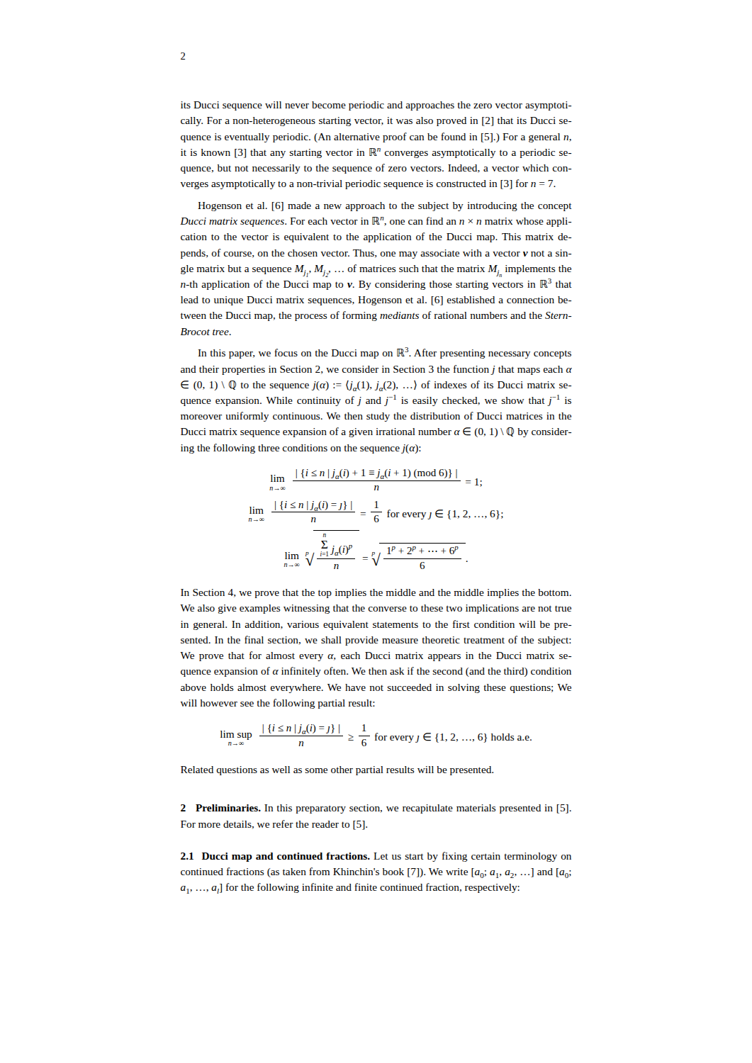2
its Ducci sequence will never become periodic and approaches the zero vector asymptotically. For a non-heterogeneous starting vector, it was also proved in [2] that its Ducci sequence is eventually periodic. (An alternative proof can be found in [5].) For a general n, it is known [3] that any starting vector in ℝn converges asymptotically to a periodic sequence, but not necessarily to the sequence of zero vectors. Indeed, a vector which converges asymptotically to a non-trivial periodic sequence is constructed in [3] for n = 7.
Hogenson et al. [6] made a new approach to the subject by introducing the concept Ducci matrix sequences. For each vector in ℝn, one can find an n × n matrix whose application to the vector is equivalent to the application of the Ducci map. This matrix depends, of course, on the chosen vector. Thus, one may associate with a vector v not a single matrix but a sequence Mj1, Mj2, … of matrices such that the matrix Mjn implements the n-th application of the Ducci map to v. By considering those starting vectors in ℝ3 that lead to unique Ducci matrix sequences, Hogenson et al. [6] established a connection between the Ducci map, the process of forming mediants of rational numbers and the Stern-Brocot tree.
In this paper, we focus on the Ducci map on ℝ3. After presenting necessary concepts and their properties in Section 2, we consider in Section 3 the function j that maps each α ∈ (0, 1) \ ℚ to the sequence j(α) := ⟨jα(1), jα(2), …⟩ of indexes of its Ducci matrix sequence expansion. While continuity of j and j−1 is easily checked, we show that j−1 is moreover uniformly continuous. We then study the distribution of Ducci matrices in the Ducci matrix sequence expansion of a given irrational number α ∈ (0, 1) \ ℚ by considering the following three conditions on the sequence j(α):
lim n→∞ | {i ≤ n | jα(i) + 1 ≡ jα(i + 1) (mod 6)} |n = 1; lim n→∞ | {i ≤ n | jα(i) = ȷ} |n = 16 for every ȷ ∈ {1, 2, …, 6}; lim n→∞ p√nΣi=1 jα(i)p n = p√1p + 2p + ⋯ + 6p 6.
In Section 4, we prove that the top implies the middle and the middle implies the bottom. We also give examples witnessing that the converse to these two implications are not true in general. In addition, various equivalent statements to the first condition will be presented. In the final section, we shall provide measure theoretic treatment of the subject: We prove that for almost every α, each Ducci matrix appears in the Ducci matrix sequence expansion of α infinitely often. We then ask if the second (and the third) condition above holds almost everywhere. We have not succeeded in solving these questions; We will however see the following partial result:
lim sup n→∞ | {i ≤ n | jα(i) = ȷ} |n ≥ 16 for every ȷ ∈ {1, 2, …, 6} holds a.e.
Related questions as well as some other partial results will be presented.
2 Preliminaries. In this preparatory section, we recapitulate materials presented in [5]. For more details, we refer the reader to [5].
2.1 Ducci map and continued fractions. Let us start by fixing certain terminology on continued fractions (as taken from Khinchin's book [7]). We write [a0; a1, a2, …] and [a0; a1, …, al] for the following infinite and finite continued fraction, respectively: